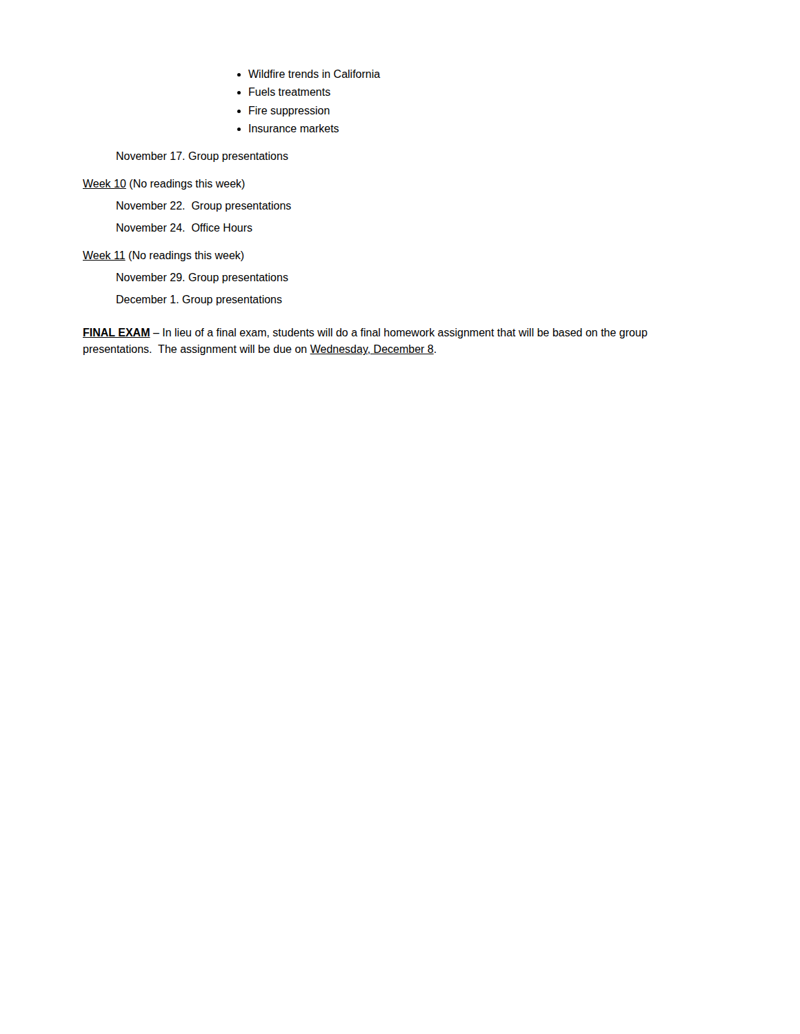Wildfire trends in California
Fuels treatments
Fire suppression
Insurance markets
November 17. Group presentations
Week 10 (No readings this week)
November 22. Group presentations
November 24. Office Hours
Week 11 (No readings this week)
November 29. Group presentations
December 1. Group presentations
FINAL EXAM – In lieu of a final exam, students will do a final homework assignment that will be based on the group presentations. The assignment will be due on Wednesday, December 8.